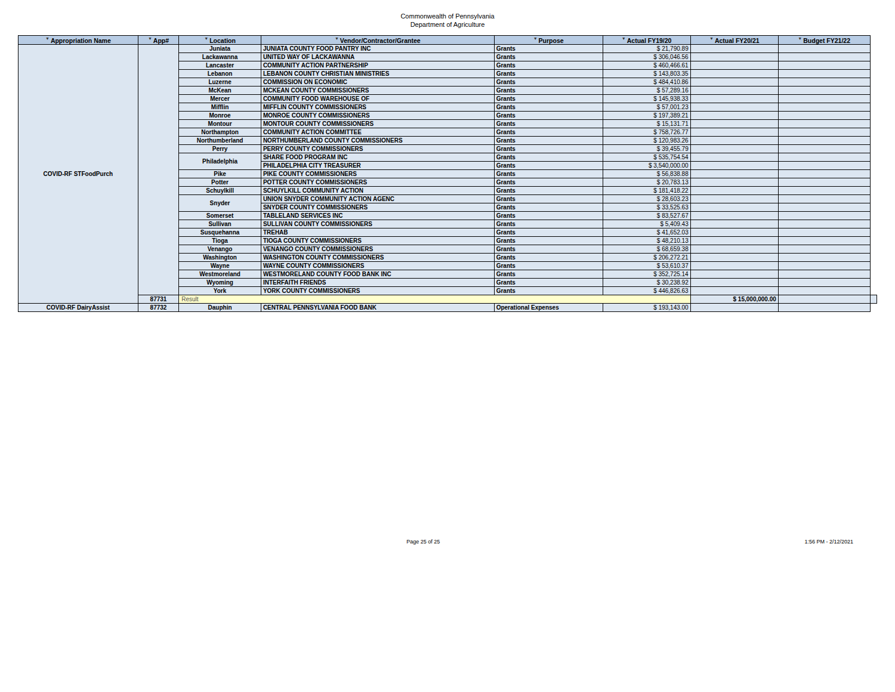Commonwealth of Pennsylvania
Department of Agriculture
| ▼ Appropriation Name | ▼ App# | ▼ Location | ▼ Vendor/Contractor/Grantee | ▼ Purpose | ▼ Actual FY19/20 | ▼ Actual FY20/21 | ▼ Budget FY21/22 |
| --- | --- | --- | --- | --- | --- | --- | --- |
| COVID-RF STFoodPurch | | Juniata | JUNIATA COUNTY FOOD PANTRY INC | Grants | $ 21,790.89 | | |
| Lackawanna | UNITED WAY OF LACKAWANNA | Grants | $ 306,046.56 | | |
| Lancaster | COMMUNITY ACTION PARTNERSHIP | Grants | $ 460,466.61 | | |
| Lebanon | LEBANON COUNTY CHRISTIAN MINISTRIES | Grants | $ 143,803.35 | | |
| Luzerne | COMMISSION ON ECONOMIC | Grants | $ 484,410.86 | | |
| McKean | MCKEAN COUNTY COMMISSIONERS | Grants | $ 57,289.16 | | |
| Mercer | COMMUNITY FOOD WAREHOUSE OF | Grants | $ 145,938.33 | | |
| Mifflin | MIFFLIN COUNTY COMMISSIONERS | Grants | $ 57,001.23 | | |
| Monroe | MONROE COUNTY COMMISSIONERS | Grants | $ 197,389.21 | | |
| Montour | MONTOUR COUNTY COMMISSIONERS | Grants | $ 15,131.71 | | |
| Northampton | COMMUNITY ACTION COMMITTEE | Grants | $ 758,726.77 | | |
| Northumberland | NORTHUMBERLAND COUNTY COMMISSIONERS | Grants | $ 120,983.26 | | |
| Perry | PERRY COUNTY COMMISSIONERS | Grants | $ 39,455.79 | | |
| Philadelphia | SHARE FOOD PROGRAM INC | Grants | $ 535,754.54 | | |
| PHILADELPHIA CITY TREASURER | Grants | $ 3,540,000.00 | | |
| Pike | PIKE COUNTY COMMISSIONERS | Grants | $ 56,838.88 | | |
| Potter | POTTER COUNTY COMMISSIONERS | Grants | $ 20,783.13 | | |
| Schuylkill | SCHUYLKILL COMMUNITY ACTION | Grants | $ 181,418.22 | | |
| Snyder | UNION SNYDER COMMUNITY ACTION AGENC | Grants | $ 28,603.23 | | |
| SNYDER COUNTY COMMISSIONERS | Grants | $ 33,525.63 | | |
| Somerset | TABLELAND SERVICES INC | Grants | $ 83,527.67 | | |
| Sullivan | SULLIVAN COUNTY COMMISSIONERS | Grants | $ 5,409.43 | | |
| Susquehanna | TREHAB | Grants | $ 41,652.03 | | |
| Tioga | TIOGA COUNTY COMMISSIONERS | Grants | $ 48,210.13 | | |
| Venango | VENANGO COUNTY COMMISSIONERS | Grants | $ 68,659.38 | | |
| Washington | WASHINGTON COUNTY COMMISSIONERS | Grants | $ 206,272.21 | | |
| Wayne | WAYNE COUNTY COMMISSIONERS | Grants | $ 53,610.37 | | |
| Westmoreland | WESTMORELAND COUNTY FOOD BANK INC | Grants | $ 352,725.14 | | |
| Wyoming | INTERFAITH FRIENDS | Grants | $ 30,238.92 | | |
| York | YORK COUNTY COMMISSIONERS | Grants | $ 446,826.63 | | |
| 87731 | Result | $ 15,000,000.00 | | |
| COVID-RF DairyAssist | 87732 | Dauphin | CENTRAL PENNSYLVANIA FOOD BANK | Operational Expenses | $ 193,143.00 | | |
Page 25 of 25
1:56 PM - 2/12/2021